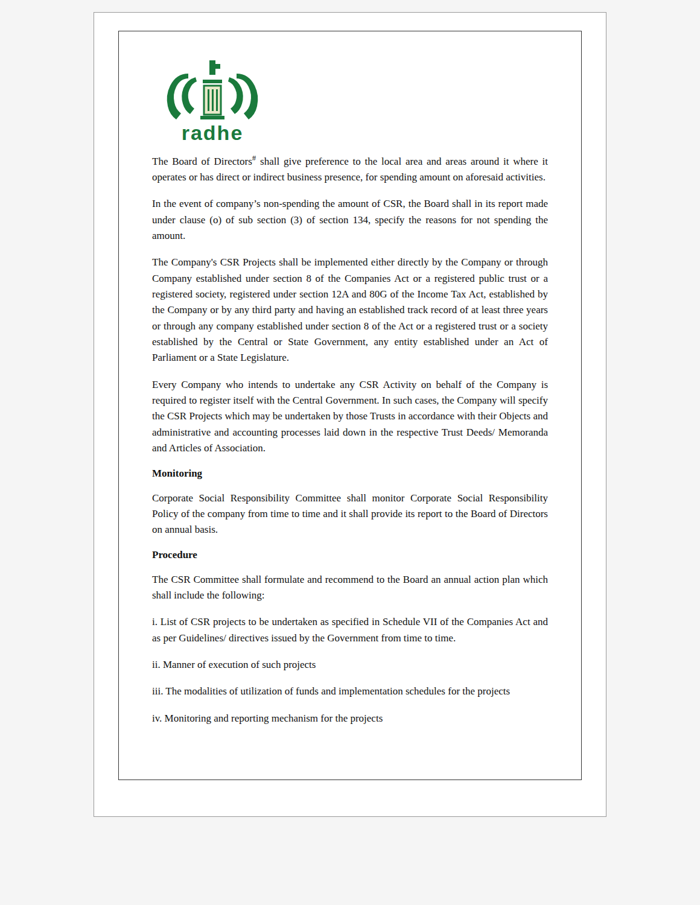radhe
The Board of Directors# shall give preference to the local area and areas around it where it operates or has direct or indirect business presence, for spending amount on aforesaid activities.
In the event of company’s non-spending the amount of CSR, the Board shall in its report made under clause (o) of sub section (3) of section 134, specify the reasons for not spending the amount.
The Company's CSR Projects shall be implemented either directly by the Company or through Company established under section 8 of the Companies Act or a registered public trust or a registered society, registered under section 12A and 80G of the Income Tax Act, established by the Company or by any third party and having an established track record of at least three years or through any company established under section 8 of the Act or a registered trust or a society established by the Central or State Government, any entity established under an Act of Parliament or a State Legislature.
Every Company who intends to undertake any CSR Activity on behalf of the Company is required to register itself with the Central Government. In such cases, the Company will specify the CSR Projects which may be undertaken by those Trusts in accordance with their Objects and administrative and accounting processes laid down in the respective Trust Deeds/ Memoranda and Articles of Association.
Monitoring
Corporate Social Responsibility Committee shall monitor Corporate Social Responsibility Policy of the company from time to time and it shall provide its report to the Board of Directors on annual basis.
Procedure
The CSR Committee shall formulate and recommend to the Board an annual action plan which shall include the following:
i. List of CSR projects to be undertaken as specified in Schedule VII of the Companies Act and as per Guidelines/ directives issued by the Government from time to time.
ii. Manner of execution of such projects
iii. The modalities of utilization of funds and implementation schedules for the projects
iv. Monitoring and reporting mechanism for the projects